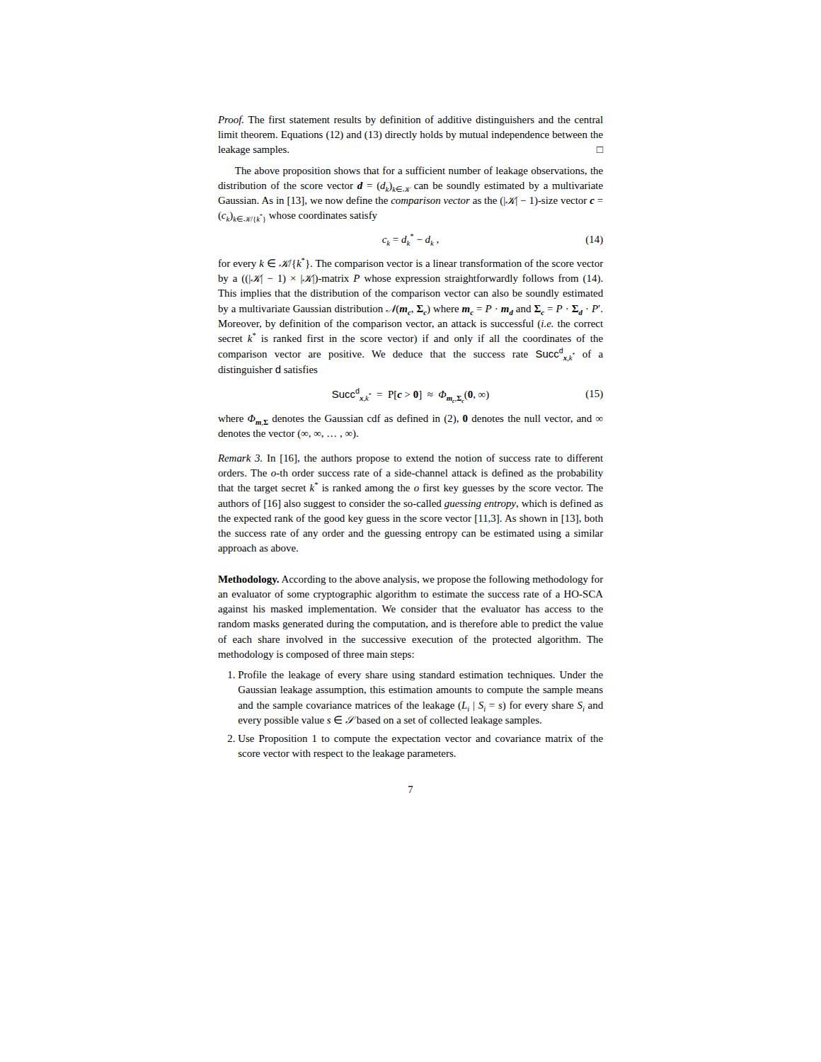Proof. The first statement results by definition of additive distinguishers and the central limit theorem. Equations (12) and (13) directly holds by mutual independence between the leakage samples. □
The above proposition shows that for a sufficient number of leakage observations, the distribution of the score vector d = (dk)k∈𝒦 can be soundly estimated by a multivariate Gaussian. As in [13], we now define the comparison vector as the (|𝒦| − 1)-size vector c = (ck)k∈𝒦/{k*} whose coordinates satisfy
ck = dk* − dk , (14)
for every k ∈ 𝒦/{k*}. The comparison vector is a linear transformation of the score vector by a ((|𝒦| − 1) × |𝒦|)-matrix P whose expression straightforwardly follows from (14). This implies that the distribution of the comparison vector can also be soundly estimated by a multivariate Gaussian distribution 𝒩(mc, Σc) where mc = P · md and Σc = P · Σd · P′. Moreover, by definition of the comparison vector, an attack is successful (i.e. the correct secret k* is ranked first in the score vector) if and only if all the coordinates of the comparison vector are positive. We deduce that the success rate Succdx,k* of a distinguisher d satisfies
Succdx,k* = P[c > 0] ≈ Φmc,Σc(0, ∞) (15)
where Φm,Σ denotes the Gaussian cdf as defined in (2), 0 denotes the null vector, and ∞ denotes the vector (∞, ∞, … , ∞).
Remark 3. In [16], the authors propose to extend the notion of success rate to different orders. The o-th order success rate of a side-channel attack is defined as the probability that the target secret k* is ranked among the o first key guesses by the score vector. The authors of [16] also suggest to consider the so-called guessing entropy, which is defined as the expected rank of the good key guess in the score vector [11,3]. As shown in [13], both the success rate of any order and the guessing entropy can be estimated using a similar approach as above.
Methodology. According to the above analysis, we propose the following methodology for an evaluator of some cryptographic algorithm to estimate the success rate of a HO-SCA against his masked implementation. We consider that the evaluator has access to the random masks generated during the computation, and is therefore able to predict the value of each share involved in the successive execution of the protected algorithm. The methodology is composed of three main steps:
Profile the leakage of every share using standard estimation techniques. Under the Gaussian leakage assumption, this estimation amounts to compute the sample means and the sample covariance matrices of the leakage (Li | Si = s) for every share Si and every possible value s ∈ 𝒮 based on a set of collected leakage samples.
Use Proposition 1 to compute the expectation vector and covariance matrix of the score vector with respect to the leakage parameters.
7